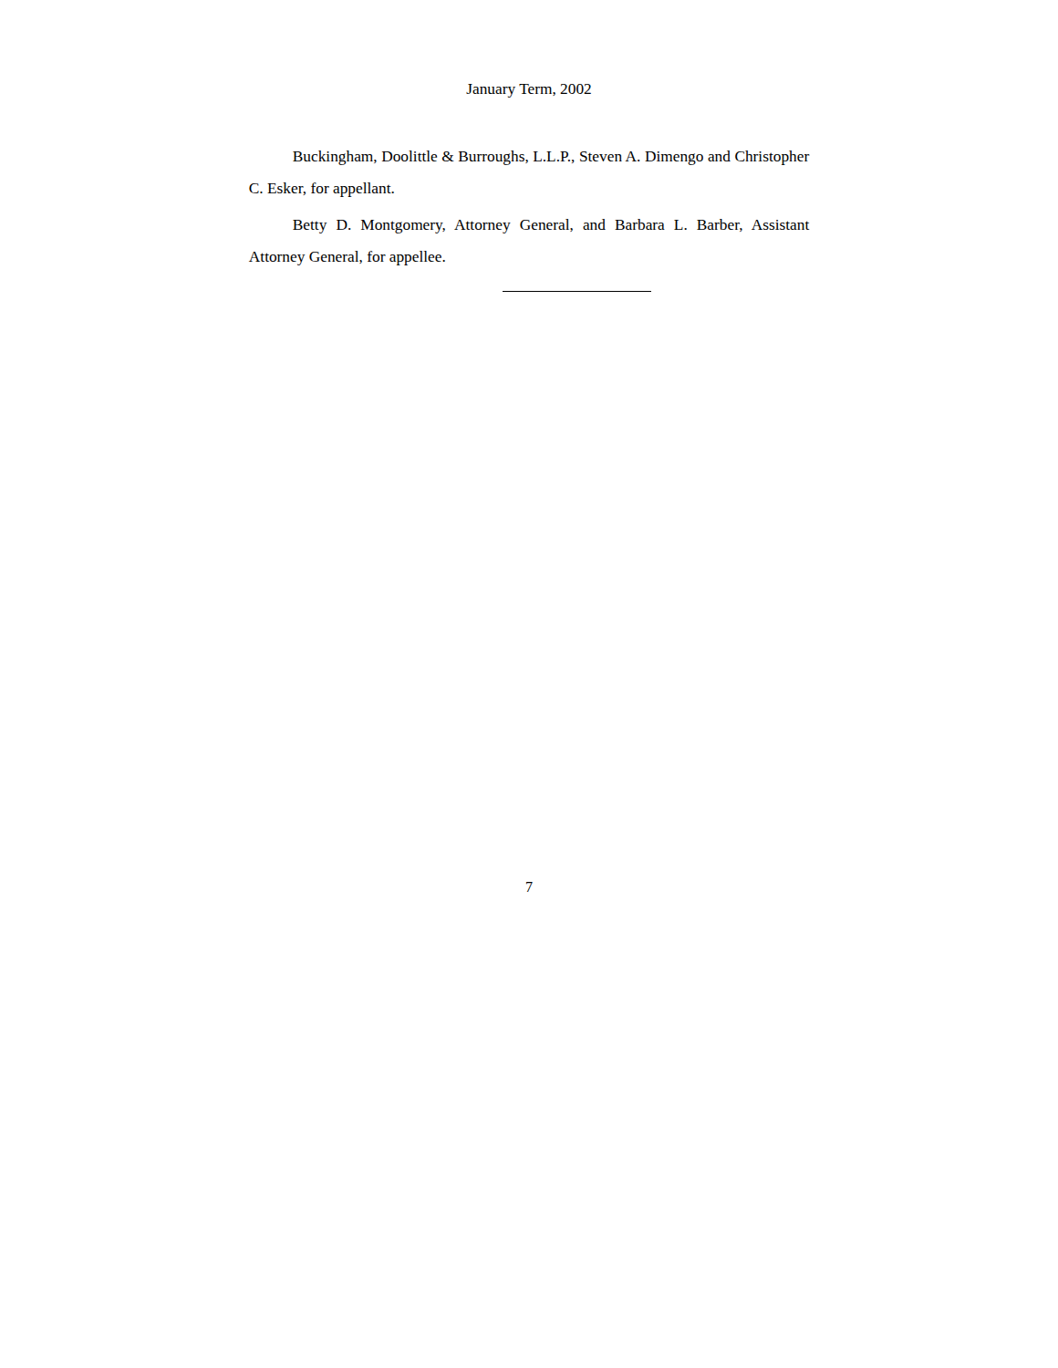January Term, 2002
Buckingham, Doolittle & Burroughs, L.L.P., Steven A. Dimengo and Christopher C. Esker, for appellant.
Betty D. Montgomery, Attorney General, and Barbara L. Barber, Assistant Attorney General, for appellee.
7